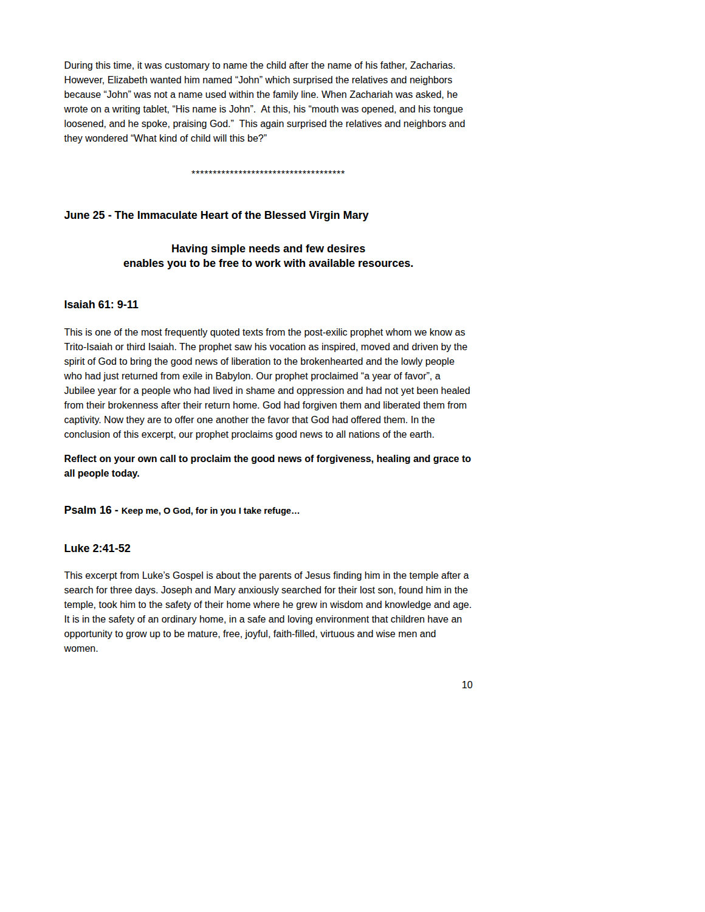During this time, it was customary to name the child after the name of his father, Zacharias. However, Elizabeth wanted him named “John” which surprised the relatives and neighbors because “John” was not a name used within the family line. When Zachariah was asked, he wrote on a writing tablet, “His name is John”. At this, his “mouth was opened, and his tongue loosened, and he spoke, praising God.” This again surprised the relatives and neighbors and they wondered “What kind of child will this be?”
************************************
June 25 - The Immaculate Heart of the Blessed Virgin Mary
Having simple needs and few desires
enables you to be free to work with available resources.
Isaiah 61: 9-11
This is one of the most frequently quoted texts from the post-exilic prophet whom we know as Trito-Isaiah or third Isaiah. The prophet saw his vocation as inspired, moved and driven by the spirit of God to bring the good news of liberation to the brokenhearted and the lowly people who had just returned from exile in Babylon. Our prophet proclaimed “a year of favor”, a Jubilee year for a people who had lived in shame and oppression and had not yet been healed from their brokenness after their return home. God had forgiven them and liberated them from captivity. Now they are to offer one another the favor that God had offered them. In the conclusion of this excerpt, our prophet proclaims good news to all nations of the earth.
Reflect on your own call to proclaim the good news of forgiveness, healing and grace to all people today.
Psalm 16 - Keep me, O God, for in you I take refuge…
Luke 2:41-52
This excerpt from Luke’s Gospel is about the parents of Jesus finding him in the temple after a search for three days. Joseph and Mary anxiously searched for their lost son, found him in the temple, took him to the safety of their home where he grew in wisdom and knowledge and age. It is in the safety of an ordinary home, in a safe and loving environment that children have an opportunity to grow up to be mature, free, joyful, faith-filled, virtuous and wise men and women.
10